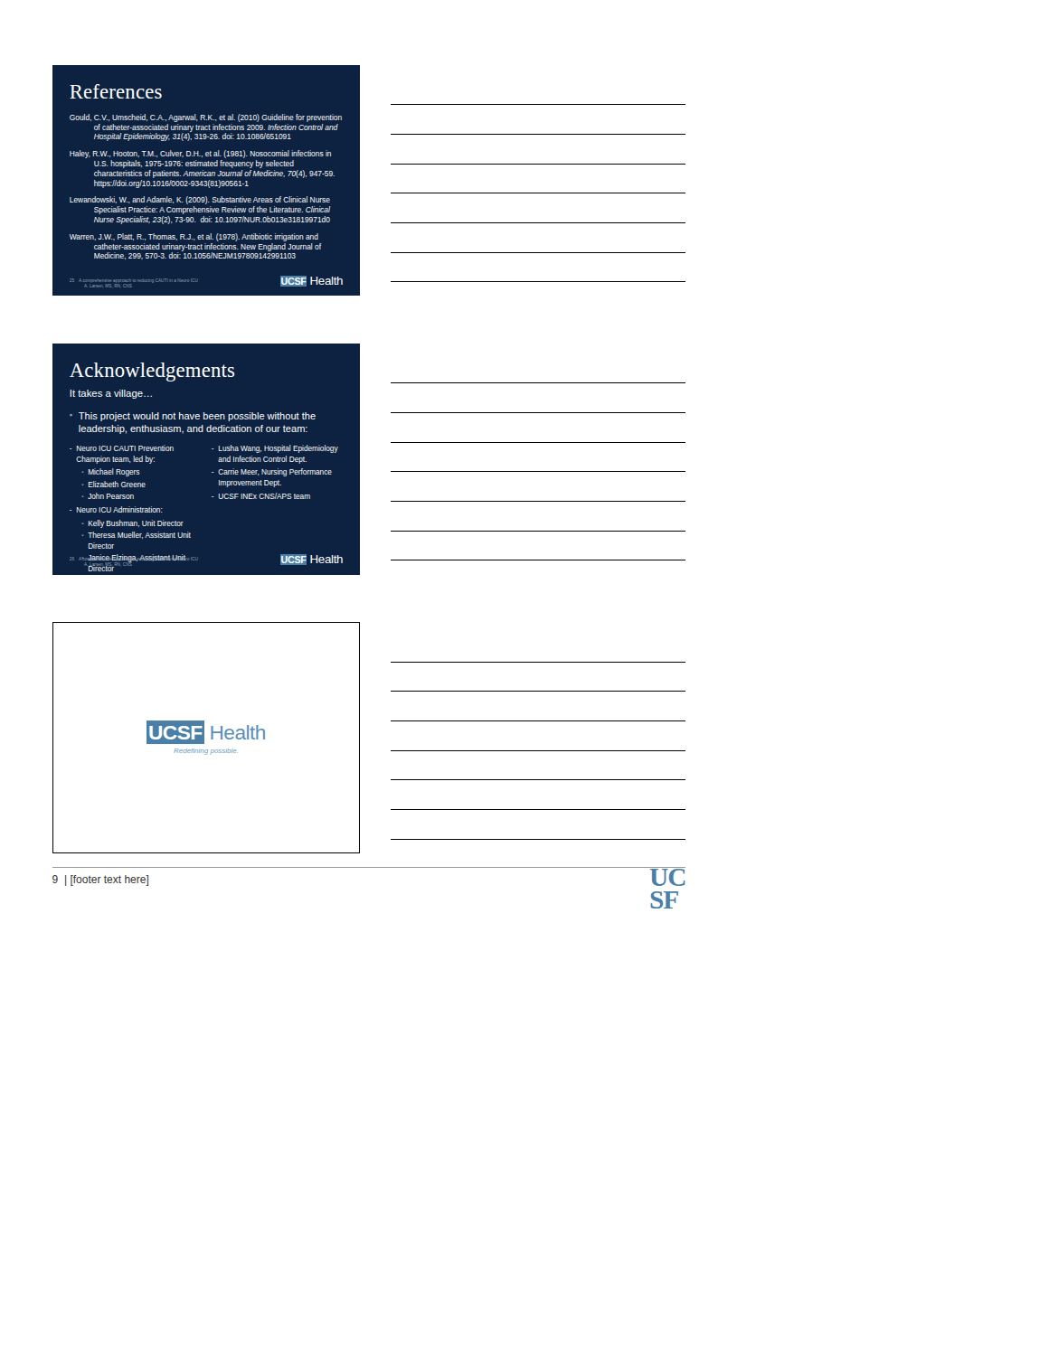References
Gould, C.V., Umscheid, C.A., Agarwal, R.K., et al. (2010) Guideline for prevention of catheter-associated urinary tract infections 2009. Infection Control and Hospital Epidemiology, 31(4), 319-26. doi: 10.1086/651091
Haley, R.W., Hooton, T.M., Culver, D.H., et al. (1981). Nosocomial infections in U.S. hospitals, 1975-1976: estimated frequency by selected characteristics of patients. American Journal of Medicine, 70(4), 947-59. https://doi.org/10.1016/0002-9343(81)90561-1
Lewandowski, W., and Adamle, K. (2009). Substantive Areas of Clinical Nurse Specialist Practice: A Comprehensive Review of the Literature. Clinical Nurse Specialist, 23(2), 73-90. doi: 10.1097/NUR.0b013e31819971d0
Warren, J.W., Platt, R., Thomas, R.J., et al. (1978). Antibiotic irrigation and catheter-associated urinary-tract infections. New England Journal of Medicine, 299, 570-3. doi: 10.1056/NEJM197809142991103
25 A comprehensive approach to reducing CAUTI in a Neuro ICU
A. Larsen, MS, RN, CNS
UCSF Health
Acknowledgements
It takes a village…
▪ This project would not have been possible without the leadership, enthusiasm, and dedication of our team:
-Neuro ICU CAUTI Prevention Champion team, led by:
▪Michael Rogers
▪Elizabeth Greene
▪John Pearson
-Neuro ICU Administration:
▪Kelly Bushman, Unit Director
▪Theresa Mueller, Assistant Unit Director
▪Janice Elzinga, Assistant Unit Director
▪Nerrisa Ko, Medical Director Neuro ICU
-Lusha Wang, Hospital Epidemiology and Infection Control Dept.
-Carrie Meer, Nursing Performance Improvement Dept.
-UCSF INEx CNS/APS team
26 A comprehensive approach to reducing CAUTI in a Neuro ICU
A. Larsen, MS, RN, CNS
UCSF Health
UCSF Health
Redefining possible.
9 | [footer text here]
UC
SF